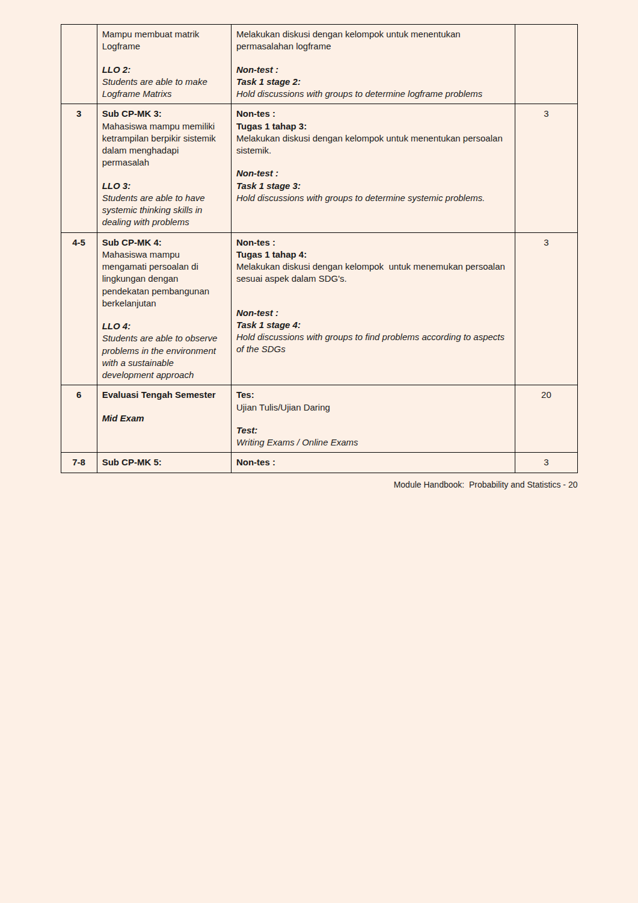| | Mampu membuat matrik Logframe LLO 2: Students are able to make Logframe Matrixs | Melakukan diskusi dengan kelompok untuk menentukan permasalahan logframe Non-test : Task 1 stage 2: Hold discussions with groups to determine logframe problems | |
| 3 | Sub CP-MK 3: Mahasiswa mampu memiliki ketrampilan berpikir sistemik dalam menghadapi permasalah LLO 3: Students are able to have systemic thinking skills in dealing with problems | Non-tes : Tugas 1 tahap 3: Melakukan diskusi dengan kelompok untuk menentukan persoalan sistemik. Non-test : Task 1 stage 3: Hold discussions with groups to determine systemic problems. | 3 |
| 4-5 | Sub CP-MK 4: Mahasiswa mampu mengamati persoalan di lingkungan dengan pendekatan pembangunan berkelanjutan LLO 4: Students are able to observe problems in the environment with a sustainable development approach | Non-tes : Tugas 1 tahap 4: Melakukan diskusi dengan kelompok untuk menemukan persoalan sesuai aspek dalam SDG's. Non-test : Task 1 stage 4: Hold discussions with groups to find problems according to aspects of the SDGs | 3 |
| 6 | Evaluasi Tengah Semester Mid Exam | Tes: Ujian Tulis/Ujian Daring Test: Writing Exams / Online Exams | 20 |
| 7-8 | Sub CP-MK 5: | Non-tes : | 3 |
Module Handbook: Probability and Statistics - 20